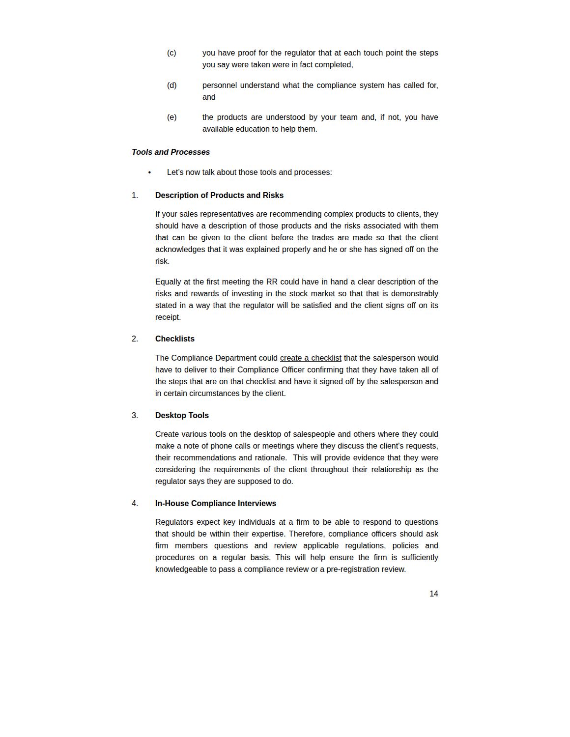(c) you have proof for the regulator that at each touch point the steps you say were taken were in fact completed,
(d) personnel understand what the compliance system has called for, and
(e) the products are understood by your team and, if not, you have available education to help them.
Tools and Processes
•Let’s now talk about those tools and processes:
1. Description of Products and Risks
If your sales representatives are recommending complex products to clients, they should have a description of those products and the risks associated with them that can be given to the client before the trades are made so that the client acknowledges that it was explained properly and he or she has signed off on the risk.
Equally at the first meeting the RR could have in hand a clear description of the risks and rewards of investing in the stock market so that that is demonstrably stated in a way that the regulator will be satisfied and the client signs off on its receipt.
2. Checklists
The Compliance Department could create a checklist that the salesperson would have to deliver to their Compliance Officer confirming that they have taken all of the steps that are on that checklist and have it signed off by the salesperson and in certain circumstances by the client.
3. Desktop Tools
Create various tools on the desktop of salespeople and others where they could make a note of phone calls or meetings where they discuss the client's requests, their recommendations and rationale. This will provide evidence that they were considering the requirements of the client throughout their relationship as the regulator says they are supposed to do.
4. In-House Compliance Interviews
Regulators expect key individuals at a firm to be able to respond to questions that should be within their expertise. Therefore, compliance officers should ask firm members questions and review applicable regulations, policies and procedures on a regular basis. This will help ensure the firm is sufficiently knowledgeable to pass a compliance review or a pre-registration review.
14